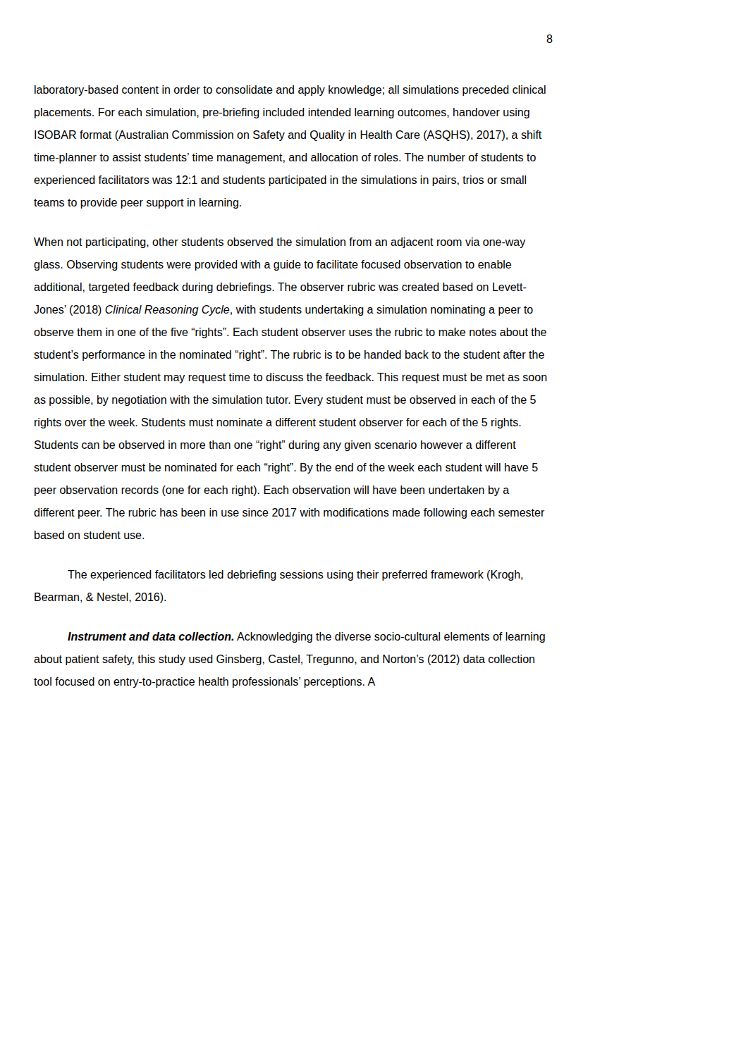8
laboratory-based content in order to consolidate and apply knowledge; all simulations preceded clinical placements. For each simulation, pre-briefing included intended learning outcomes, handover using ISOBAR format (Australian Commission on Safety and Quality in Health Care (ASQHS), 2017), a shift time-planner to assist students’ time management, and allocation of roles. The number of students to experienced facilitators was 12:1 and students participated in the simulations in pairs, trios or small teams to provide peer support in learning.
When not participating, other students observed the simulation from an adjacent room via one-way glass. Observing students were provided with a guide to facilitate focused observation to enable additional, targeted feedback during debriefings. The observer rubric was created based on Levett-Jones’ (2018) Clinical Reasoning Cycle, with students undertaking a simulation nominating a peer to observe them in one of the five “rights”. Each student observer uses the rubric to make notes about the student’s performance in the nominated “right”. The rubric is to be handed back to the student after the simulation. Either student may request time to discuss the feedback. This request must be met as soon as possible, by negotiation with the simulation tutor. Every student must be observed in each of the 5 rights over the week. Students must nominate a different student observer for each of the 5 rights. Students can be observed in more than one “right” during any given scenario however a different student observer must be nominated for each “right”. By the end of the week each student will have 5 peer observation records (one for each right). Each observation will have been undertaken by a different peer. The rubric has been in use since 2017 with modifications made following each semester based on student use.
The experienced facilitators led debriefing sessions using their preferred framework (Krogh, Bearman, & Nestel, 2016).
Instrument and data collection. Acknowledging the diverse socio-cultural elements of learning about patient safety, this study used Ginsberg, Castel, Tregunno, and Norton’s (2012) data collection tool focused on entry-to-practice health professionals’ perceptions. A